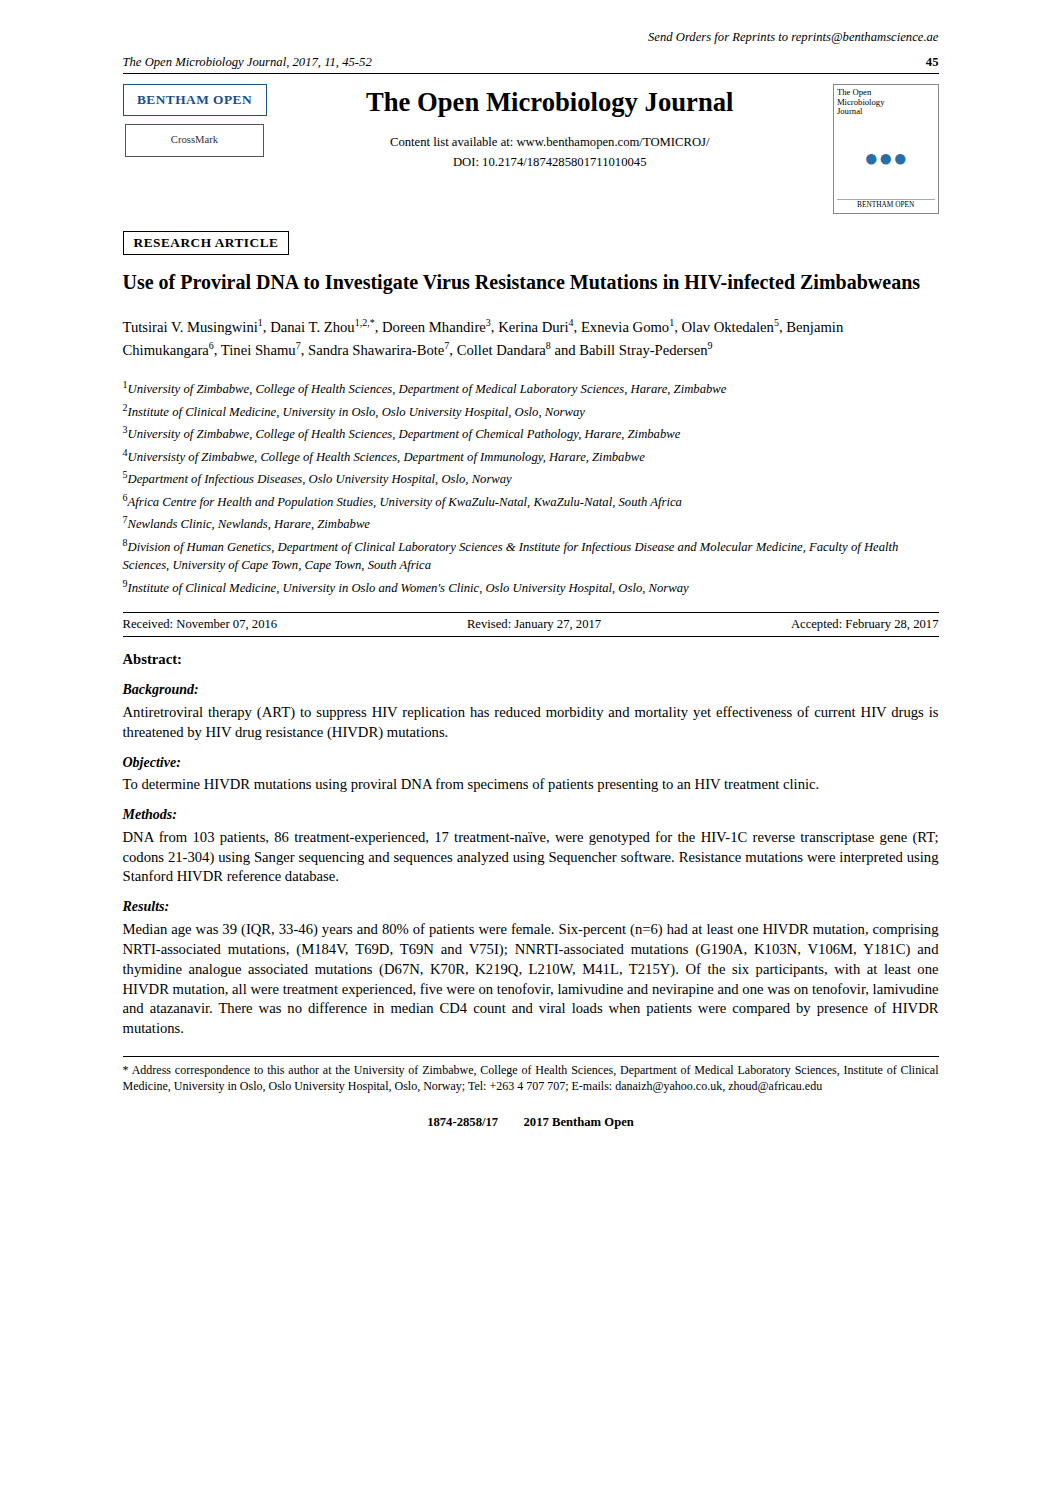Send Orders for Reprints to reprints@benthamscience.ae
The Open Microbiology Journal, 2017, 11, 45-52 45
BENTHAM OPEN
CrossMark
The Open Microbiology Journal
Content list available at: www.benthamopen.com/TOMICROJ/
DOI: 10.2174/1874285801711010045
The Open
Microbiology
Journal
●●●
BENTHAM OPEN
RESEARCH ARTICLE
Use of Proviral DNA to Investigate Virus Resistance Mutations in HIV-infected Zimbabweans
Tutsirai V. Musingwini1, Danai T. Zhou1,2,*, Doreen Mhandire3, Kerina Duri4, Exnevia Gomo1, Olav Oktedalen5, Benjamin Chimukangara6, Tinei Shamu7, Sandra Shawarira-Bote7, Collet Dandara8 and Babill Stray-Pedersen9
1University of Zimbabwe, College of Health Sciences, Department of Medical Laboratory Sciences, Harare, Zimbabwe
2Institute of Clinical Medicine, University in Oslo, Oslo University Hospital, Oslo, Norway
3University of Zimbabwe, College of Health Sciences, Department of Chemical Pathology, Harare, Zimbabwe
4Universisty of Zimbabwe, College of Health Sciences, Department of Immunology, Harare, Zimbabwe
5Department of Infectious Diseases, Oslo University Hospital, Oslo, Norway
6Africa Centre for Health and Population Studies, University of KwaZulu-Natal, KwaZulu-Natal, South Africa
7Newlands Clinic, Newlands, Harare, Zimbabwe
8Division of Human Genetics, Department of Clinical Laboratory Sciences & Institute for Infectious Disease and Molecular Medicine, Faculty of Health Sciences, University of Cape Town, Cape Town, South Africa
9Institute of Clinical Medicine, University in Oslo and Women's Clinic, Oslo University Hospital, Oslo, Norway
Received: November 07, 2016 Revised: January 27, 2017 Accepted: February 28, 2017
Abstract:
Background:
Antiretroviral therapy (ART) to suppress HIV replication has reduced morbidity and mortality yet effectiveness of current HIV drugs is threatened by HIV drug resistance (HIVDR) mutations.
Objective:
To determine HIVDR mutations using proviral DNA from specimens of patients presenting to an HIV treatment clinic.
Methods:
DNA from 103 patients, 86 treatment-experienced, 17 treatment-naïve, were genotyped for the HIV-1C reverse transcriptase gene (RT; codons 21-304) using Sanger sequencing and sequences analyzed using Sequencher software. Resistance mutations were interpreted using Stanford HIVDR reference database.
Results:
Median age was 39 (IQR, 33-46) years and 80% of patients were female. Six-percent (n=6) had at least one HIVDR mutation, comprising NRTI-associated mutations, (M184V, T69D, T69N and V75I); NNRTI-associated mutations (G190A, K103N, V106M, Y181C) and thymidine analogue associated mutations (D67N, K70R, K219Q, L210W, M41L, T215Y). Of the six participants, with at least one HIVDR mutation, all were treatment experienced, five were on tenofovir, lamivudine and nevirapine and one was on tenofovir, lamivudine and atazanavir. There was no difference in median CD4 count and viral loads when patients were compared by presence of HIVDR mutations.
* Address correspondence to this author at the University of Zimbabwe, College of Health Sciences, Department of Medical Laboratory Sciences, Institute of Clinical Medicine, University in Oslo, Oslo University Hospital, Oslo, Norway; Tel: +263 4 707 707; E-mails: danaizh@yahoo.co.uk, zhoud@africau.edu
1874-2858/17 2017 Bentham Open